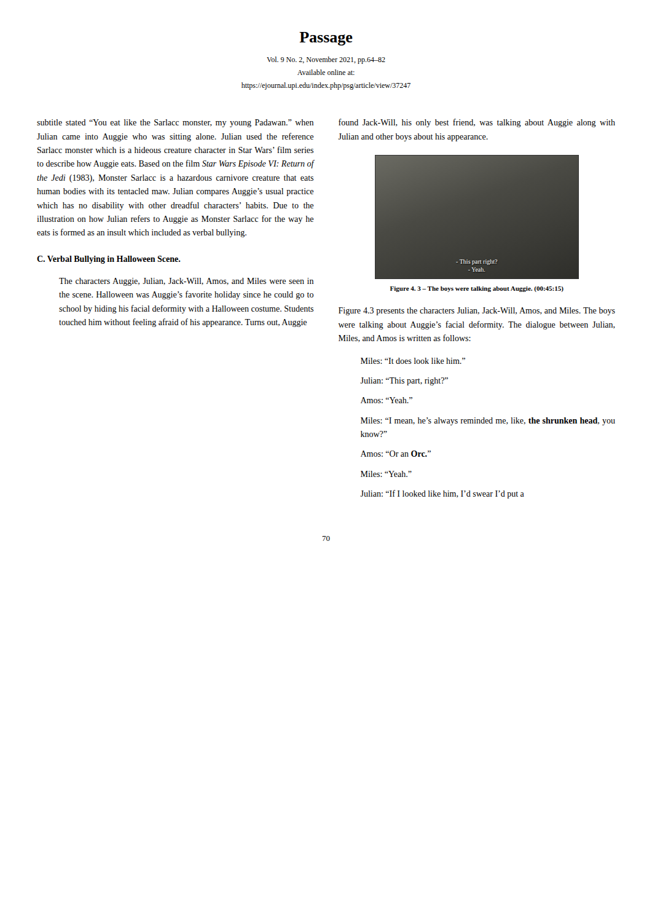Passage
Vol. 9 No. 2, November 2021, pp.64–82
Available online at:
https://ejournal.upi.edu/index.php/psg/article/view/37247
subtitle stated “You eat like the Sarlacc monster, my young Padawan.” when Julian came into Auggie who was sitting alone. Julian used the reference Sarlacc monster which is a hideous creature character in Star Wars’ film series to describe how Auggie eats. Based on the film Star Wars Episode VI: Return of the Jedi (1983), Monster Sarlacc is a hazardous carnivore creature that eats human bodies with its tentacled maw. Julian compares Auggie’s usual practice which has no disability with other dreadful characters’ habits. Due to the illustration on how Julian refers to Auggie as Monster Sarlacc for the way he eats is formed as an insult which included as verbal bullying.
C. Verbal Bullying in Halloween Scene.
The characters Auggie, Julian, Jack-Will, Amos, and Miles were seen in the scene. Halloween was Auggie’s favorite holiday since he could go to school by hiding his facial deformity with a Halloween costume. Students touched him without feeling afraid of his appearance. Turns out, Auggie
found Jack-Will, his only best friend, was talking about Auggie along with Julian and other boys about his appearance.
- This part right?
- Yeah.
Figure 4. 3 – The boys were talking about Auggie. (00:45:15)
Figure 4.3 presents the characters Julian, Jack-Will, Amos, and Miles. The boys were talking about Auggie’s facial deformity. The dialogue between Julian, Miles, and Amos is written as follows:
Miles: “It does look like him.”
Julian: “This part, right?”
Amos: “Yeah.”
Miles: “I mean, he’s always reminded me, like, the shrunken head, you know?”
Amos: “Or an Orc.”
Miles: “Yeah.”
Julian: “If I looked like him, I’d swear I’d put a
70